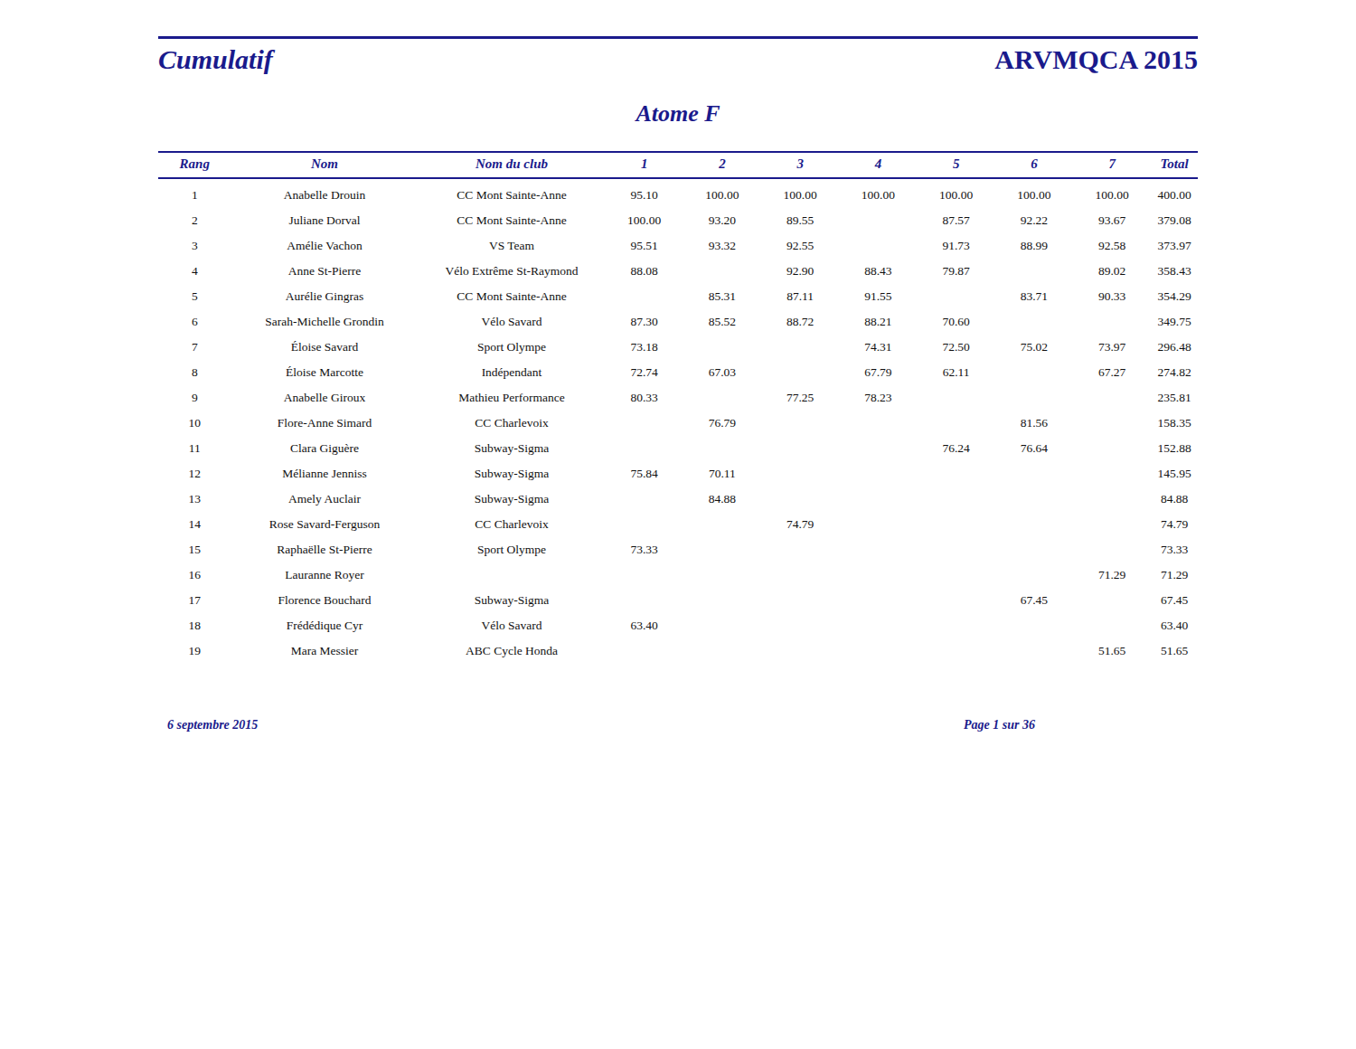Cumulatif
ARVMQCA 2015
Atome F
| Rang | Nom | Nom du club | 1 | 2 | 3 | 4 | 5 | 6 | 7 | Total |
| --- | --- | --- | --- | --- | --- | --- | --- | --- | --- | --- |
| 1 | Anabelle Drouin | CC Mont Sainte-Anne | 95.10 | 100.00 | 100.00 | 100.00 | 100.00 | 100.00 | 100.00 | 400.00 |
| 2 | Juliane Dorval | CC Mont Sainte-Anne | 100.00 | 93.20 | 89.55 | | 87.57 | 92.22 | 93.67 | 379.08 |
| 3 | Amélie Vachon | VS Team | 95.51 | 93.32 | 92.55 | | 91.73 | 88.99 | 92.58 | 373.97 |
| 4 | Anne St-Pierre | Vélo Extrême St-Raymond | 88.08 | | 92.90 | 88.43 | 79.87 | | 89.02 | 358.43 |
| 5 | Aurélie Gingras | CC Mont Sainte-Anne | | 85.31 | 87.11 | 91.55 | | 83.71 | 90.33 | 354.29 |
| 6 | Sarah-Michelle Grondin | Vélo Savard | 87.30 | 85.52 | 88.72 | 88.21 | 70.60 | | | 349.75 |
| 7 | Éloise Savard | Sport Olympe | 73.18 | | | 74.31 | 72.50 | 75.02 | 73.97 | 296.48 |
| 8 | Éloise Marcotte | Indépendant | 72.74 | 67.03 | | 67.79 | 62.11 | | 67.27 | 274.82 |
| 9 | Anabelle Giroux | Mathieu Performance | 80.33 | | 77.25 | 78.23 | | | | 235.81 |
| 10 | Flore-Anne Simard | CC Charlevoix | | 76.79 | | | | 81.56 | | 158.35 |
| 11 | Clara Giguère | Subway-Sigma | | | | | 76.24 | 76.64 | | 152.88 |
| 12 | Mélianne Jenniss | Subway-Sigma | 75.84 | 70.11 | | | | | | 145.95 |
| 13 | Amely Auclair | Subway-Sigma | | 84.88 | | | | | | 84.88 |
| 14 | Rose Savard-Ferguson | CC Charlevoix | | | 74.79 | | | | | 74.79 |
| 15 | Raphaëlle St-Pierre | Sport Olympe | 73.33 | | | | | | | 73.33 |
| 16 | Lauranne Royer | | | | | | | | 71.29 | 71.29 |
| 17 | Florence Bouchard | Subway-Sigma | | | | | | 67.45 | | 67.45 |
| 18 | Frédédique Cyr | Vélo Savard | 63.40 | | | | | | | 63.40 |
| 19 | Mara Messier | ABC Cycle Honda | | | | | | | 51.65 | 51.65 |
6 septembre 2015
Page 1 sur 36